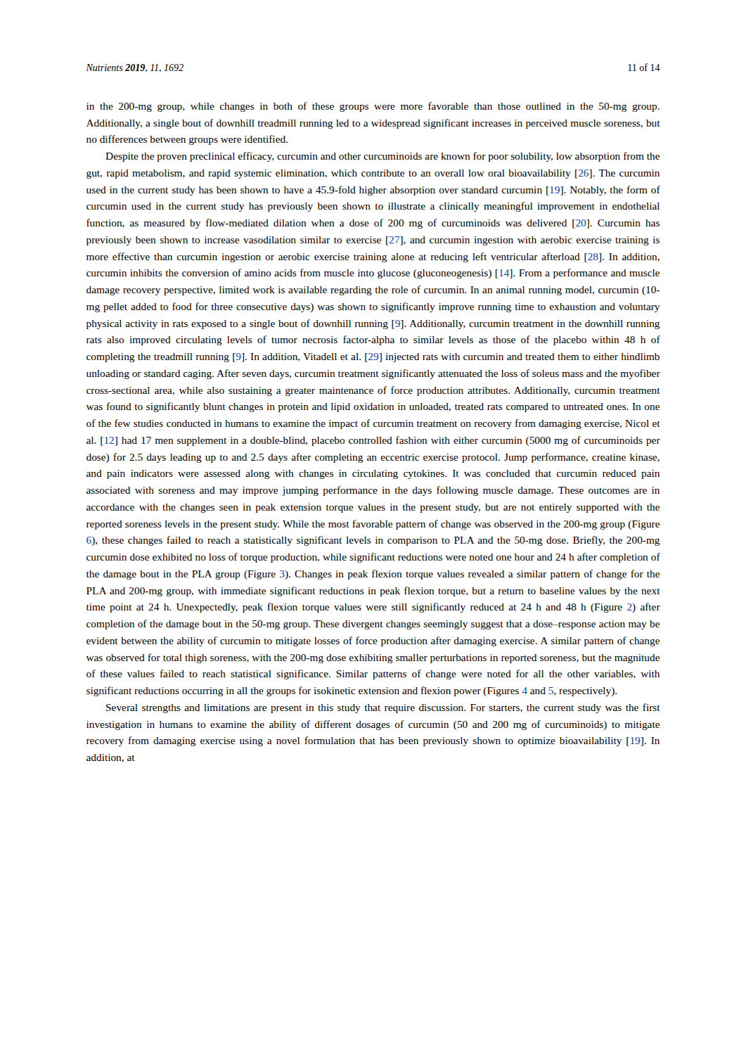Nutrients 2019, 11, 1692 11 of 14
in the 200-mg group, while changes in both of these groups were more favorable than those outlined in the 50-mg group. Additionally, a single bout of downhill treadmill running led to a widespread significant increases in perceived muscle soreness, but no differences between groups were identified.
Despite the proven preclinical efficacy, curcumin and other curcuminoids are known for poor solubility, low absorption from the gut, rapid metabolism, and rapid systemic elimination, which contribute to an overall low oral bioavailability [26]. The curcumin used in the current study has been shown to have a 45.9-fold higher absorption over standard curcumin [19]. Notably, the form of curcumin used in the current study has previously been shown to illustrate a clinically meaningful improvement in endothelial function, as measured by flow-mediated dilation when a dose of 200 mg of curcuminoids was delivered [20]. Curcumin has previously been shown to increase vasodilation similar to exercise [27], and curcumin ingestion with aerobic exercise training is more effective than curcumin ingestion or aerobic exercise training alone at reducing left ventricular afterload [28]. In addition, curcumin inhibits the conversion of amino acids from muscle into glucose (gluconeogenesis) [14]. From a performance and muscle damage recovery perspective, limited work is available regarding the role of curcumin. In an animal running model, curcumin (10-mg pellet added to food for three consecutive days) was shown to significantly improve running time to exhaustion and voluntary physical activity in rats exposed to a single bout of downhill running [9]. Additionally, curcumin treatment in the downhill running rats also improved circulating levels of tumor necrosis factor-alpha to similar levels as those of the placebo within 48 h of completing the treadmill running [9]. In addition, Vitadell et al. [29] injected rats with curcumin and treated them to either hindlimb unloading or standard caging. After seven days, curcumin treatment significantly attenuated the loss of soleus mass and the myofiber cross-sectional area, while also sustaining a greater maintenance of force production attributes. Additionally, curcumin treatment was found to significantly blunt changes in protein and lipid oxidation in unloaded, treated rats compared to untreated ones. In one of the few studies conducted in humans to examine the impact of curcumin treatment on recovery from damaging exercise, Nicol et al. [12] had 17 men supplement in a double-blind, placebo controlled fashion with either curcumin (5000 mg of curcuminoids per dose) for 2.5 days leading up to and 2.5 days after completing an eccentric exercise protocol. Jump performance, creatine kinase, and pain indicators were assessed along with changes in circulating cytokines. It was concluded that curcumin reduced pain associated with soreness and may improve jumping performance in the days following muscle damage. These outcomes are in accordance with the changes seen in peak extension torque values in the present study, but are not entirely supported with the reported soreness levels in the present study. While the most favorable pattern of change was observed in the 200-mg group (Figure 6), these changes failed to reach a statistically significant levels in comparison to PLA and the 50-mg dose. Briefly, the 200-mg curcumin dose exhibited no loss of torque production, while significant reductions were noted one hour and 24 h after completion of the damage bout in the PLA group (Figure 3). Changes in peak flexion torque values revealed a similar pattern of change for the PLA and 200-mg group, with immediate significant reductions in peak flexion torque, but a return to baseline values by the next time point at 24 h. Unexpectedly, peak flexion torque values were still significantly reduced at 24 h and 48 h (Figure 2) after completion of the damage bout in the 50-mg group. These divergent changes seemingly suggest that a dose–response action may be evident between the ability of curcumin to mitigate losses of force production after damaging exercise. A similar pattern of change was observed for total thigh soreness, with the 200-mg dose exhibiting smaller perturbations in reported soreness, but the magnitude of these values failed to reach statistical significance. Similar patterns of change were noted for all the other variables, with significant reductions occurring in all the groups for isokinetic extension and flexion power (Figures 4 and 5, respectively).
Several strengths and limitations are present in this study that require discussion. For starters, the current study was the first investigation in humans to examine the ability of different dosages of curcumin (50 and 200 mg of curcuminoids) to mitigate recovery from damaging exercise using a novel formulation that has been previously shown to optimize bioavailability [19]. In addition, at